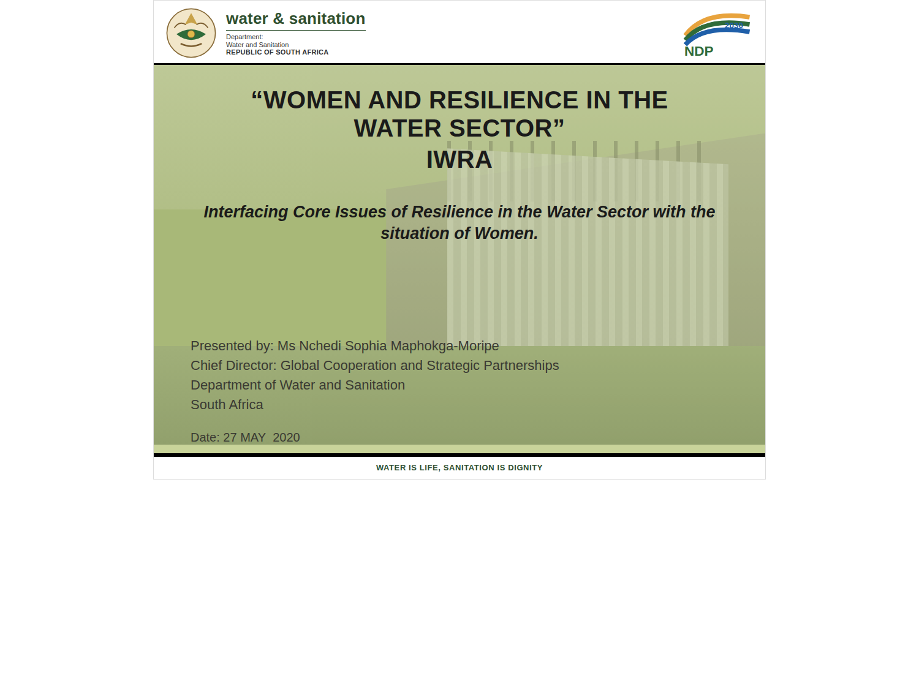water & sanitation
Department:
Water and Sanitation
REPUBLIC OF SOUTH AFRICA
2030 NDP
“WOMEN AND RESILIENCE IN THE
WATER SECTOR”
IWRA
Interfacing Core Issues of Resilience in the Water Sector with the situation of Women.
Presented by: Ms Nchedi Sophia Maphokga-Moripe
Chief Director: Global Cooperation and Strategic Partnerships
Department of Water and Sanitation
South Africa
Date: 27 MAY 2020
WATER IS LIFE, SANITATION IS DIGNITY